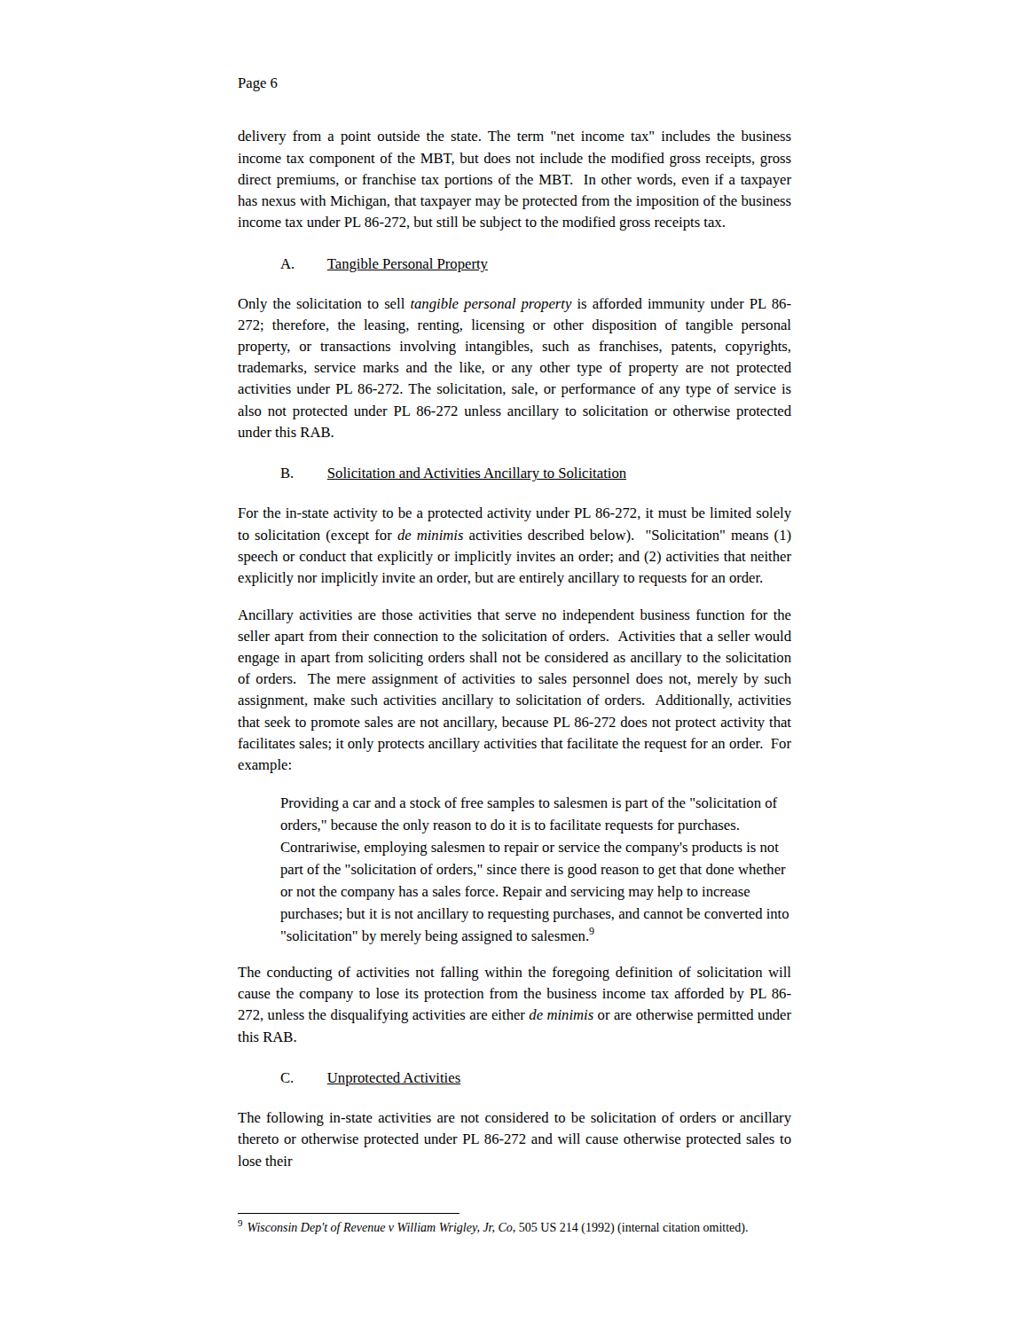Page 6
delivery from a point outside the state. The term "net income tax" includes the business income tax component of the MBT, but does not include the modified gross receipts, gross direct premiums, or franchise tax portions of the MBT. In other words, even if a taxpayer has nexus with Michigan, that taxpayer may be protected from the imposition of the business income tax under PL 86-272, but still be subject to the modified gross receipts tax.
A. Tangible Personal Property
Only the solicitation to sell tangible personal property is afforded immunity under PL 86-272; therefore, the leasing, renting, licensing or other disposition of tangible personal property, or transactions involving intangibles, such as franchises, patents, copyrights, trademarks, service marks and the like, or any other type of property are not protected activities under PL 86-272. The solicitation, sale, or performance of any type of service is also not protected under PL 86-272 unless ancillary to solicitation or otherwise protected under this RAB.
B. Solicitation and Activities Ancillary to Solicitation
For the in-state activity to be a protected activity under PL 86-272, it must be limited solely to solicitation (except for de minimis activities described below). "Solicitation" means (1) speech or conduct that explicitly or implicitly invites an order; and (2) activities that neither explicitly nor implicitly invite an order, but are entirely ancillary to requests for an order.
Ancillary activities are those activities that serve no independent business function for the seller apart from their connection to the solicitation of orders. Activities that a seller would engage in apart from soliciting orders shall not be considered as ancillary to the solicitation of orders. The mere assignment of activities to sales personnel does not, merely by such assignment, make such activities ancillary to solicitation of orders. Additionally, activities that seek to promote sales are not ancillary, because PL 86-272 does not protect activity that facilitates sales; it only protects ancillary activities that facilitate the request for an order. For example:
Providing a car and a stock of free samples to salesmen is part of the "solicitation of orders," because the only reason to do it is to facilitate requests for purchases. Contrariwise, employing salesmen to repair or service the company's products is not part of the "solicitation of orders," since there is good reason to get that done whether or not the company has a sales force. Repair and servicing may help to increase purchases; but it is not ancillary to requesting purchases, and cannot be converted into "solicitation" by merely being assigned to salesmen.9
The conducting of activities not falling within the foregoing definition of solicitation will cause the company to lose its protection from the business income tax afforded by PL 86-272, unless the disqualifying activities are either de minimis or are otherwise permitted under this RAB.
C. Unprotected Activities
The following in-state activities are not considered to be solicitation of orders or ancillary thereto or otherwise protected under PL 86-272 and will cause otherwise protected sales to lose their
9 Wisconsin Dep't of Revenue v William Wrigley, Jr, Co, 505 US 214 (1992) (internal citation omitted).